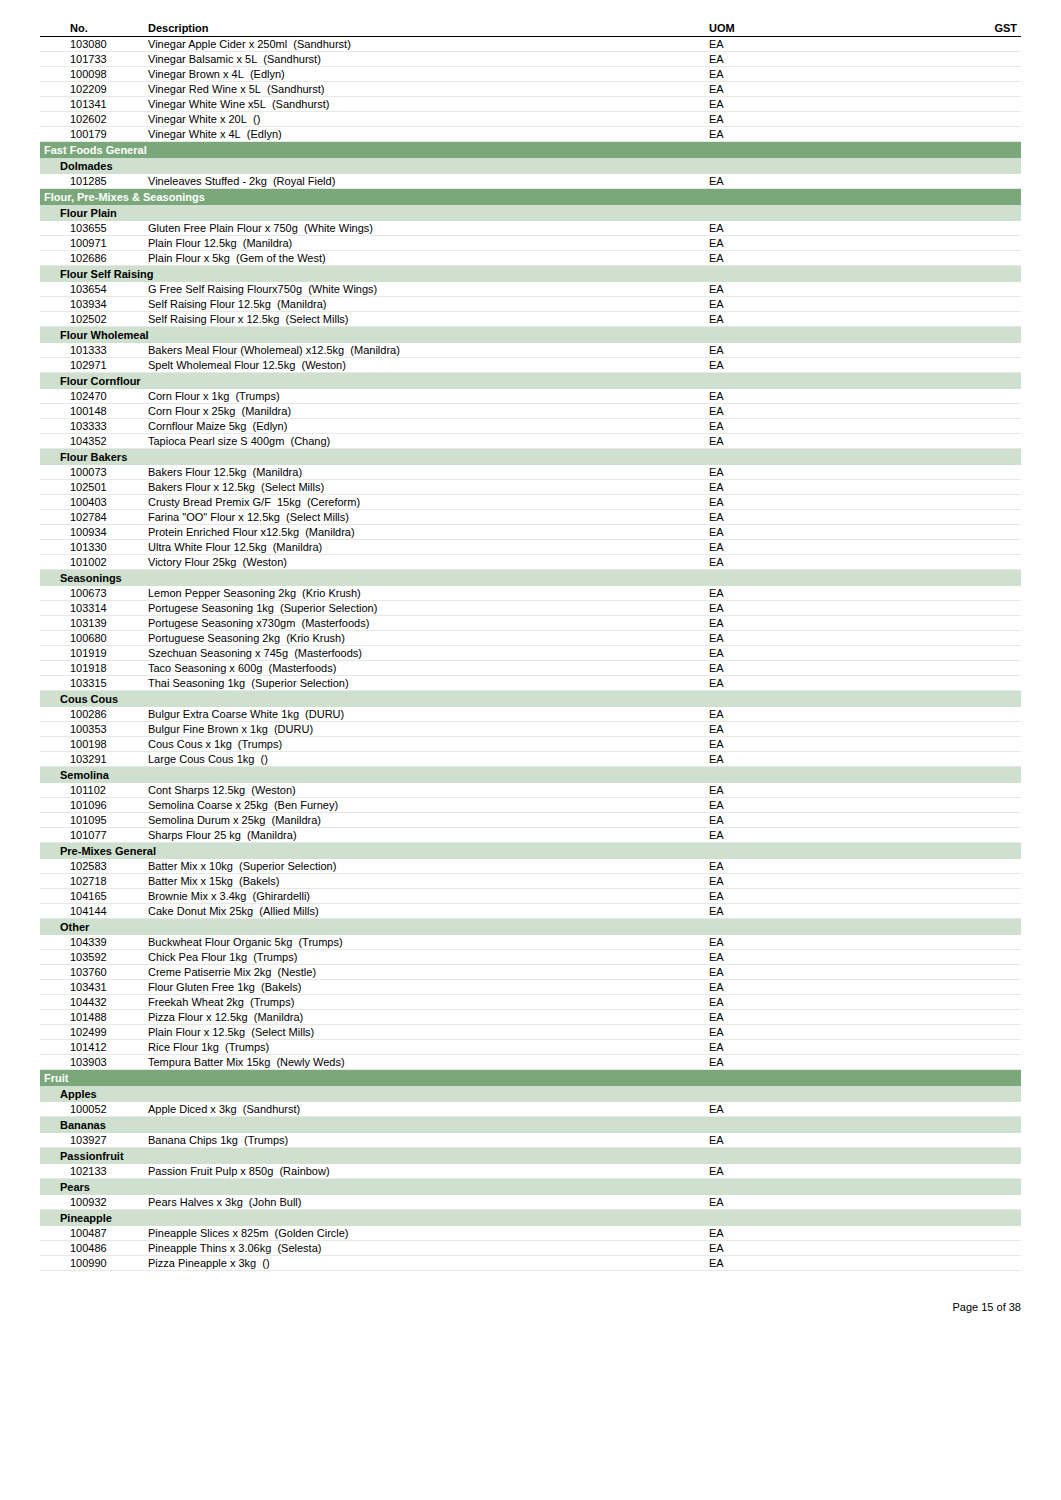| No. | Description | UOM | GST |
| --- | --- | --- | --- |
| 103080 | Vinegar Apple Cider x 250ml (Sandhurst) | EA | |
| 101733 | Vinegar Balsamic x 5L (Sandhurst) | EA | |
| 100098 | Vinegar Brown x 4L (Edlyn) | EA | |
| 102209 | Vinegar Red Wine x 5L (Sandhurst) | EA | |
| 101341 | Vinegar White Wine x5L (Sandhurst) | EA | |
| 102602 | Vinegar White x 20L () | EA | |
| 100179 | Vinegar White x 4L (Edlyn) | EA | |
| Fast Foods General |
| Dolmades |
| 101285 | Vineleaves Stuffed - 2kg (Royal Field) | EA | |
| Flour, Pre-Mixes & Seasonings |
| Flour Plain |
| 103655 | Gluten Free Plain Flour x 750g (White Wings) | EA | |
| 100971 | Plain Flour 12.5kg (Manildra) | EA | |
| 102686 | Plain Flour x 5kg (Gem of the West) | EA | |
| Flour Self Raising |
| 103654 | G Free Self Raising Flourx750g (White Wings) | EA | |
| 103934 | Self Raising Flour 12.5kg (Manildra) | EA | |
| 102502 | Self Raising Flour x 12.5kg (Select Mills) | EA | |
| Flour Wholemeal |
| 101333 | Bakers Meal Flour (Wholemeal) x12.5kg (Manildra) | EA | |
| 102971 | Spelt Wholemeal Flour 12.5kg (Weston) | EA | |
| Flour Cornflour |
| 102470 | Corn Flour x 1kg (Trumps) | EA | |
| 100148 | Corn Flour x 25kg (Manildra) | EA | |
| 103333 | Cornflour Maize 5kg (Edlyn) | EA | |
| 104352 | Tapioca Pearl size S 400gm (Chang) | EA | |
| Flour Bakers |
| 100073 | Bakers Flour 12.5kg (Manildra) | EA | |
| 102501 | Bakers Flour x 12.5kg (Select Mills) | EA | |
| 100403 | Crusty Bread Premix G/F 15kg (Cereform) | EA | |
| 102784 | Farina "OO" Flour x 12.5kg (Select Mills) | EA | |
| 100934 | Protein Enriched Flour x12.5kg (Manildra) | EA | |
| 101330 | Ultra White Flour 12.5kg (Manildra) | EA | |
| 101002 | Victory Flour 25kg (Weston) | EA | |
| Seasonings |
| 100673 | Lemon Pepper Seasoning 2kg (Krio Krush) | EA | |
| 103314 | Portugese Seasoning 1kg (Superior Selection) | EA | |
| 103139 | Portugese Seasoning x730gm (Masterfoods) | EA | |
| 100680 | Portuguese Seasoning 2kg (Krio Krush) | EA | |
| 101919 | Szechuan Seasoning x 745g (Masterfoods) | EA | |
| 101918 | Taco Seasoning x 600g (Masterfoods) | EA | |
| 103315 | Thai Seasoning 1kg (Superior Selection) | EA | |
| Cous Cous |
| 100286 | Bulgur Extra Coarse White 1kg (DURU) | EA | |
| 100353 | Bulgur Fine Brown x 1kg (DURU) | EA | |
| 100198 | Cous Cous x 1kg (Trumps) | EA | |
| 103291 | Large Cous Cous 1kg () | EA | |
| Semolina |
| 101102 | Cont Sharps 12.5kg (Weston) | EA | |
| 101096 | Semolina Coarse x 25kg (Ben Furney) | EA | |
| 101095 | Semolina Durum x 25kg (Manildra) | EA | |
| 101077 | Sharps Flour 25 kg (Manildra) | EA | |
| Pre-Mixes General |
| 102583 | Batter Mix x 10kg (Superior Selection) | EA | |
| 102718 | Batter Mix x 15kg (Bakels) | EA | |
| 104165 | Brownie Mix x 3.4kg (Ghirardelli) | EA | |
| 104144 | Cake Donut Mix 25kg (Allied Mills) | EA | |
| Other |
| 104339 | Buckwheat Flour Organic 5kg (Trumps) | EA | |
| 103592 | Chick Pea Flour 1kg (Trumps) | EA | |
| 103760 | Creme Patiserrie Mix 2kg (Nestle) | EA | |
| 103431 | Flour Gluten Free 1kg (Bakels) | EA | |
| 104432 | Freekah Wheat 2kg (Trumps) | EA | |
| 101488 | Pizza Flour x 12.5kg (Manildra) | EA | |
| 102499 | Plain Flour x 12.5kg (Select Mills) | EA | |
| 101412 | Rice Flour 1kg (Trumps) | EA | |
| 103903 | Tempura Batter Mix 15kg (Newly Weds) | EA | |
| Fruit |
| Apples |
| 100052 | Apple Diced x 3kg (Sandhurst) | EA | |
| Bananas |
| 103927 | Banana Chips 1kg (Trumps) | EA | |
| Passionfruit |
| 102133 | Passion Fruit Pulp x 850g (Rainbow) | EA | |
| Pears |
| 100932 | Pears Halves x 3kg (John Bull) | EA | |
| Pineapple |
| 100487 | Pineapple Slices x 825m (Golden Circle) | EA | |
| 100486 | Pineapple Thins x 3.06kg (Selesta) | EA | |
| 100990 | Pizza Pineapple x 3kg () | EA | |
Page 15 of 38